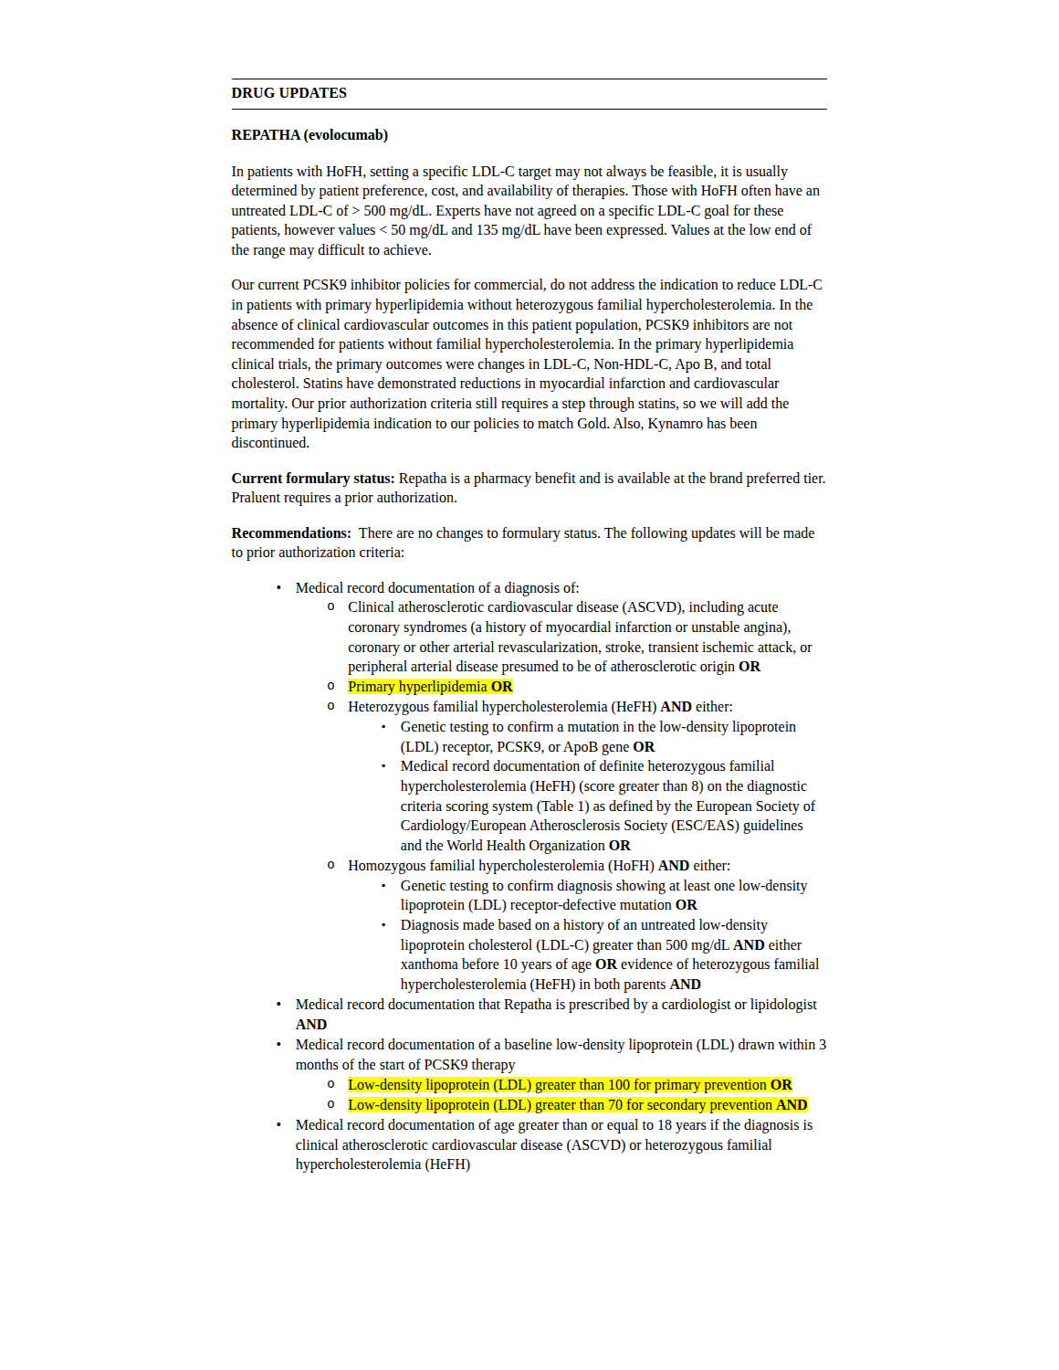DRUG UPDATES
REPATHA (evolocumab)
In patients with HoFH, setting a specific LDL-C target may not always be feasible, it is usually determined by patient preference, cost, and availability of therapies. Those with HoFH often have an untreated LDL-C of > 500 mg/dL. Experts have not agreed on a specific LDL-C goal for these patients, however values < 50 mg/dL and 135 mg/dL have been expressed. Values at the low end of the range may difficult to achieve.
Our current PCSK9 inhibitor policies for commercial, do not address the indication to reduce LDL-C in patients with primary hyperlipidemia without heterozygous familial hypercholesterolemia. In the absence of clinical cardiovascular outcomes in this patient population, PCSK9 inhibitors are not recommended for patients without familial hypercholesterolemia. In the primary hyperlipidemia clinical trials, the primary outcomes were changes in LDL-C, Non-HDL-C, Apo B, and total cholesterol. Statins have demonstrated reductions in myocardial infarction and cardiovascular mortality. Our prior authorization criteria still requires a step through statins, so we will add the primary hyperlipidemia indication to our policies to match Gold. Also, Kynamro has been discontinued.
Current formulary status: Repatha is a pharmacy benefit and is available at the brand preferred tier. Praluent requires a prior authorization.
Recommendations: There are no changes to formulary status. The following updates will be made to prior authorization criteria:
Medical record documentation of a diagnosis of:
Clinical atherosclerotic cardiovascular disease (ASCVD), including acute coronary syndromes (a history of myocardial infarction or unstable angina), coronary or other arterial revascularization, stroke, transient ischemic attack, or peripheral arterial disease presumed to be of atherosclerotic origin OR
Primary hyperlipidemia OR
Heterozygous familial hypercholesterolemia (HeFH) AND either:
Genetic testing to confirm a mutation in the low-density lipoprotein (LDL) receptor, PCSK9, or ApoB gene OR
Medical record documentation of definite heterozygous familial hypercholesterolemia (HeFH) (score greater than 8) on the diagnostic criteria scoring system (Table 1) as defined by the European Society of Cardiology/European Atherosclerosis Society (ESC/EAS) guidelines and the World Health Organization OR
Homozygous familial hypercholesterolemia (HoFH) AND either:
Genetic testing to confirm diagnosis showing at least one low-density lipoprotein (LDL) receptor-defective mutation OR
Diagnosis made based on a history of an untreated low-density lipoprotein cholesterol (LDL-C) greater than 500 mg/dL AND either xanthoma before 10 years of age OR evidence of heterozygous familial hypercholesterolemia (HeFH) in both parents AND
Medical record documentation that Repatha is prescribed by a cardiologist or lipidologist AND
Medical record documentation of a baseline low-density lipoprotein (LDL) drawn within 3 months of the start of PCSK9 therapy
Low-density lipoprotein (LDL) greater than 100 for primary prevention OR
Low-density lipoprotein (LDL) greater than 70 for secondary prevention AND
Medical record documentation of age greater than or equal to 18 years if the diagnosis is clinical atherosclerotic cardiovascular disease (ASCVD) or heterozygous familial hypercholesterolemia (HeFH)